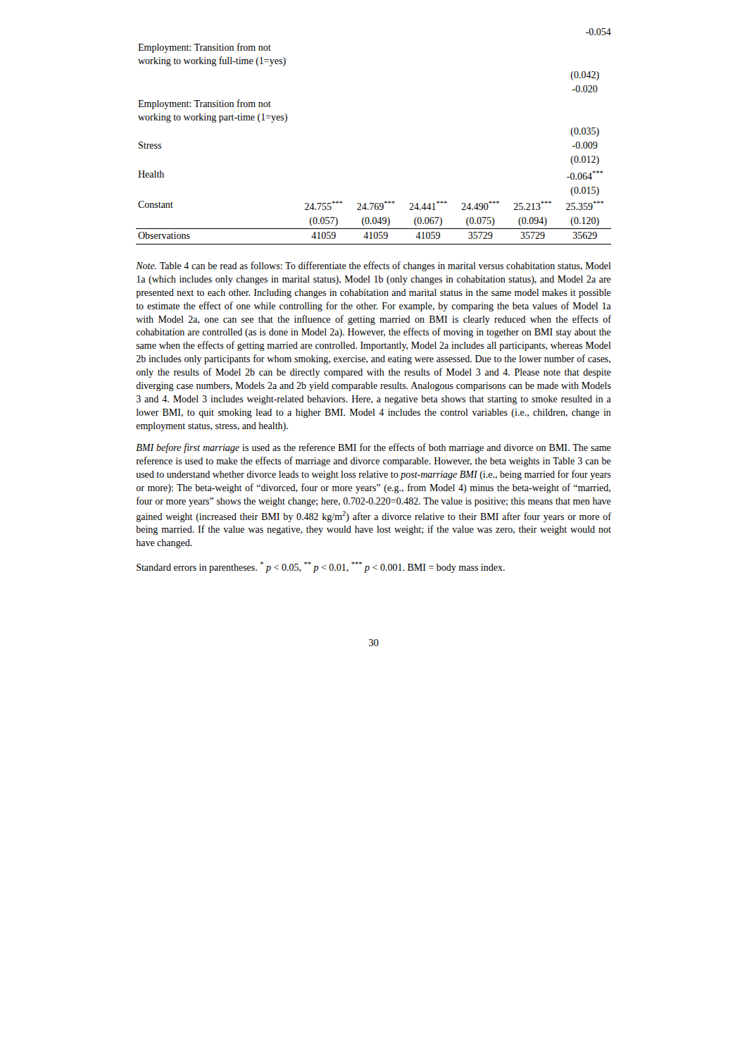-0.054
| Employment: Transition from not working to working full-time (1=yes) | | | | | | |
| | | | | | | (0.042) |
| | | | | | | -0.020 |
| Employment: Transition from not working to working part-time (1=yes) | | | | | | |
| | | | | | | (0.035) |
| Stress | | | | | | -0.009 |
| | | | | | | (0.012) |
| Health | | | | | | -0.064 *** |
| | | | | | | (0.015) |
| Constant | 24.755 *** | 24.769 *** | 24.441 *** | 24.490 *** | 25.213 *** | 25.359 *** |
| | (0.057) | (0.049) | (0.067) | (0.075) | (0.094) | (0.120) |
| Observations | 41059 | 41059 | 41059 | 35729 | 35729 | 35629 |
Note. Table 4 can be read as follows: To differentiate the effects of changes in marital versus cohabitation status, Model 1a (which includes only changes in marital status), Model 1b (only changes in cohabitation status), and Model 2a are presented next to each other. Including changes in cohabitation and marital status in the same model makes it possible to estimate the effect of one while controlling for the other. For example, by comparing the beta values of Model 1a with Model 2a, one can see that the influence of getting married on BMI is clearly reduced when the effects of cohabitation are controlled (as is done in Model 2a). However, the effects of moving in together on BMI stay about the same when the effects of getting married are controlled. Importantly, Model 2a includes all participants, whereas Model 2b includes only participants for whom smoking, exercise, and eating were assessed. Due to the lower number of cases, only the results of Model 2b can be directly compared with the results of Model 3 and 4. Please note that despite diverging case numbers, Models 2a and 2b yield comparable results. Analogous comparisons can be made with Models 3 and 4. Model 3 includes weight-related behaviors. Here, a negative beta shows that starting to smoke resulted in a lower BMI, to quit smoking lead to a higher BMI. Model 4 includes the control variables (i.e., children, change in employment status, stress, and health).
BMI before first marriage is used as the reference BMI for the effects of both marriage and divorce on BMI. The same reference is used to make the effects of marriage and divorce comparable. However, the beta weights in Table 3 can be used to understand whether divorce leads to weight loss relative to post-marriage BMI (i.e., being married for four years or more): The beta-weight of “divorced, four or more years” (e.g., from Model 4) minus the beta-weight of “married, four or more years” shows the weight change; here, 0.702-0.220=0.482. The value is positive; this means that men have gained weight (increased their BMI by 0.482 kg/m2) after a divorce relative to their BMI after four years or more of being married. If the value was negative, they would have lost weight; if the value was zero, their weight would not have changed.
Standard errors in parentheses. * p < 0.05, ** p < 0.01, *** p < 0.001. BMI = body mass index.
30